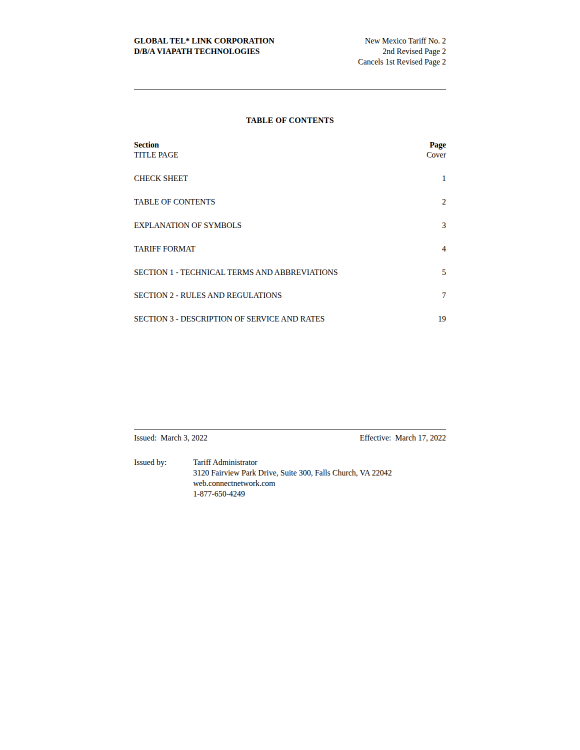Global Tel* Link Corporation
D/B/A ViaPath Technologies
New Mexico Tariff No. 2
2nd Revised Page 2
Cancels 1st Revised Page 2
Table of Contents
| Section | Page |
| --- | --- |
| Title Page | Cover |
| Check Sheet | 1 |
| Table of Contents | 2 |
| Explanation of Symbols | 3 |
| Tariff Format | 4 |
| Section 1 - Technical Terms and Abbreviations | 5 |
| Section 2 - Rules and Regulations | 7 |
| Section 3 - Description of Service and Rates | 19 |
Issued: March 3, 2022 Effective: March 17, 2022
Issued by:
Tariff Administrator
3120 Fairview Park Drive, Suite 300, Falls Church, VA 22042
web.connectnetwork.com
1-877-650-4249